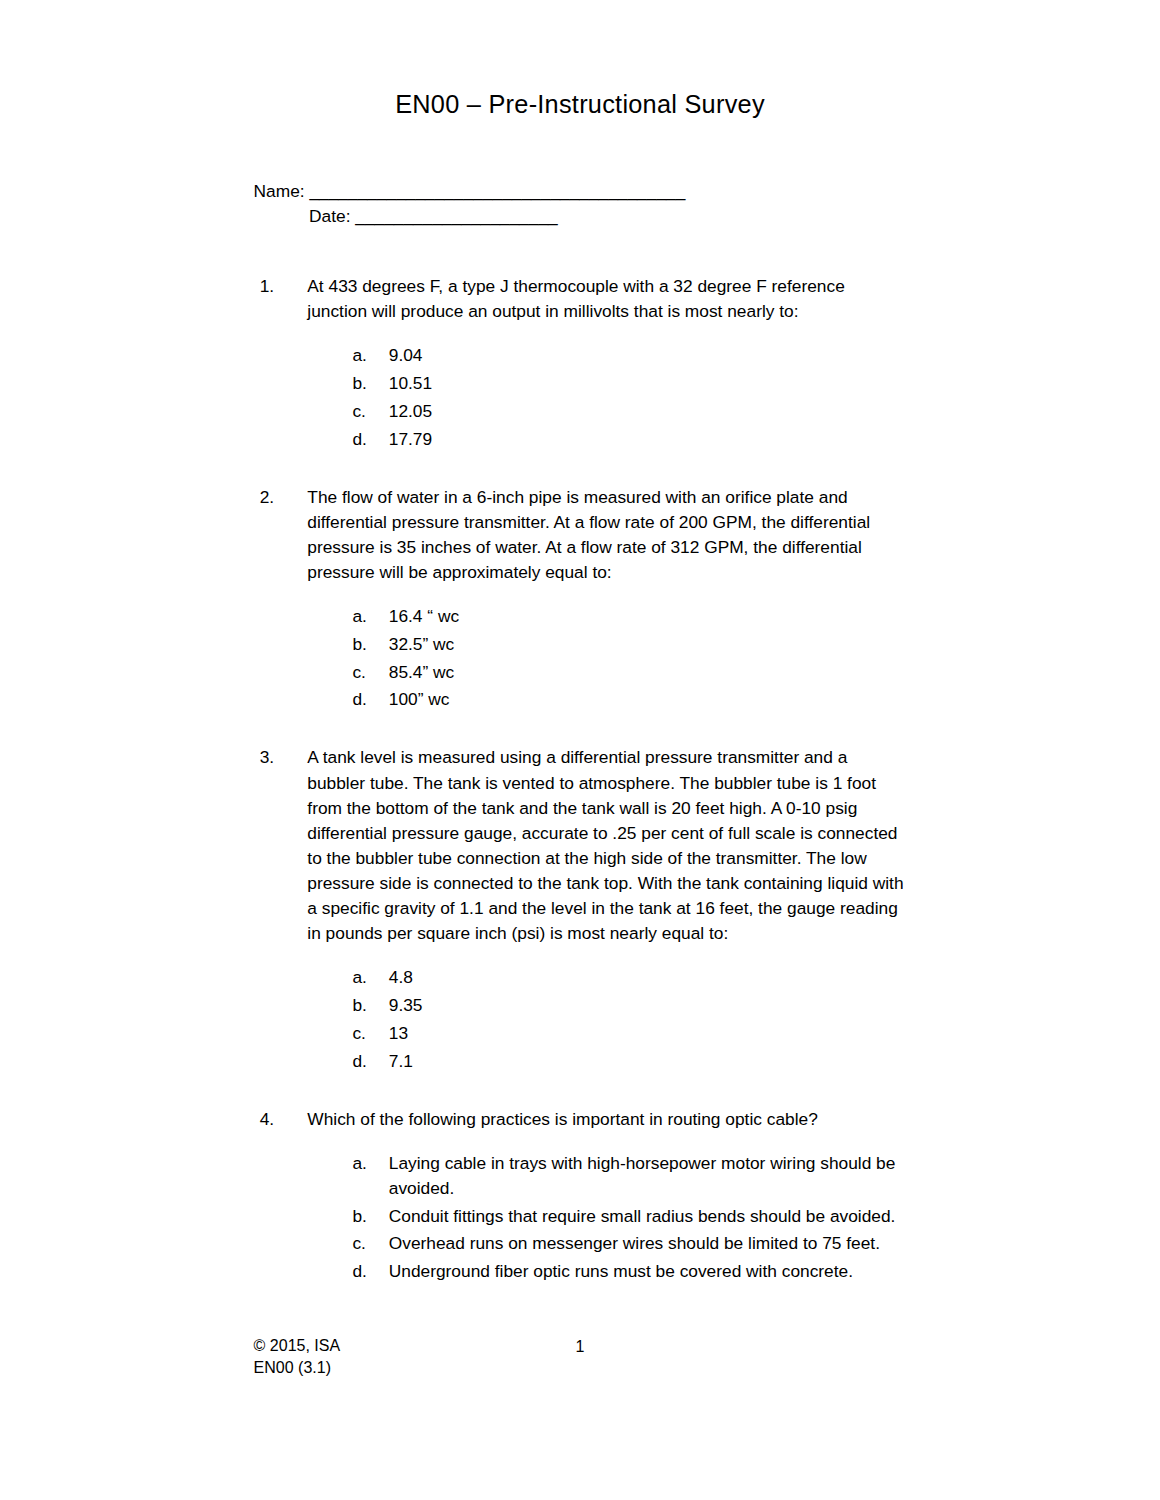EN00 – Pre-Instructional Survey
Name: _______________________________________ Date: _____________________
At 433 degrees F, a type J thermocouple with a 32 degree F reference junction will produce an output in millivolts that is most nearly to:
9.04
10.51
12.05
17.79
The flow of water in a 6-inch pipe is measured with an orifice plate and differential pressure transmitter. At a flow rate of 200 GPM, the differential pressure is 35 inches of water. At a flow rate of 312 GPM, the differential pressure will be approximately equal to:
16.4 “ wc
32.5” wc
85.4” wc
100” wc
A tank level is measured using a differential pressure transmitter and a bubbler tube. The tank is vented to atmosphere. The bubbler tube is 1 foot from the bottom of the tank and the tank wall is 20 feet high. A 0-10 psig differential pressure gauge, accurate to .25 per cent of full scale is connected to the bubbler tube connection at the high side of the transmitter. The low pressure side is connected to the tank top. With the tank containing liquid with a specific gravity of 1.1 and the level in the tank at 16 feet, the gauge reading in pounds per square inch (psi) is most nearly equal to:
4.8
9.35
13
7.1
Which of the following practices is important in routing optic cable?
Laying cable in trays with high-horsepower motor wiring should be avoided.
Conduit fittings that require small radius bends should be avoided.
Overhead runs on messenger wires should be limited to 75 feet.
Underground fiber optic runs must be covered with concrete.
© 2015, ISA
EN00 (3.1)
1